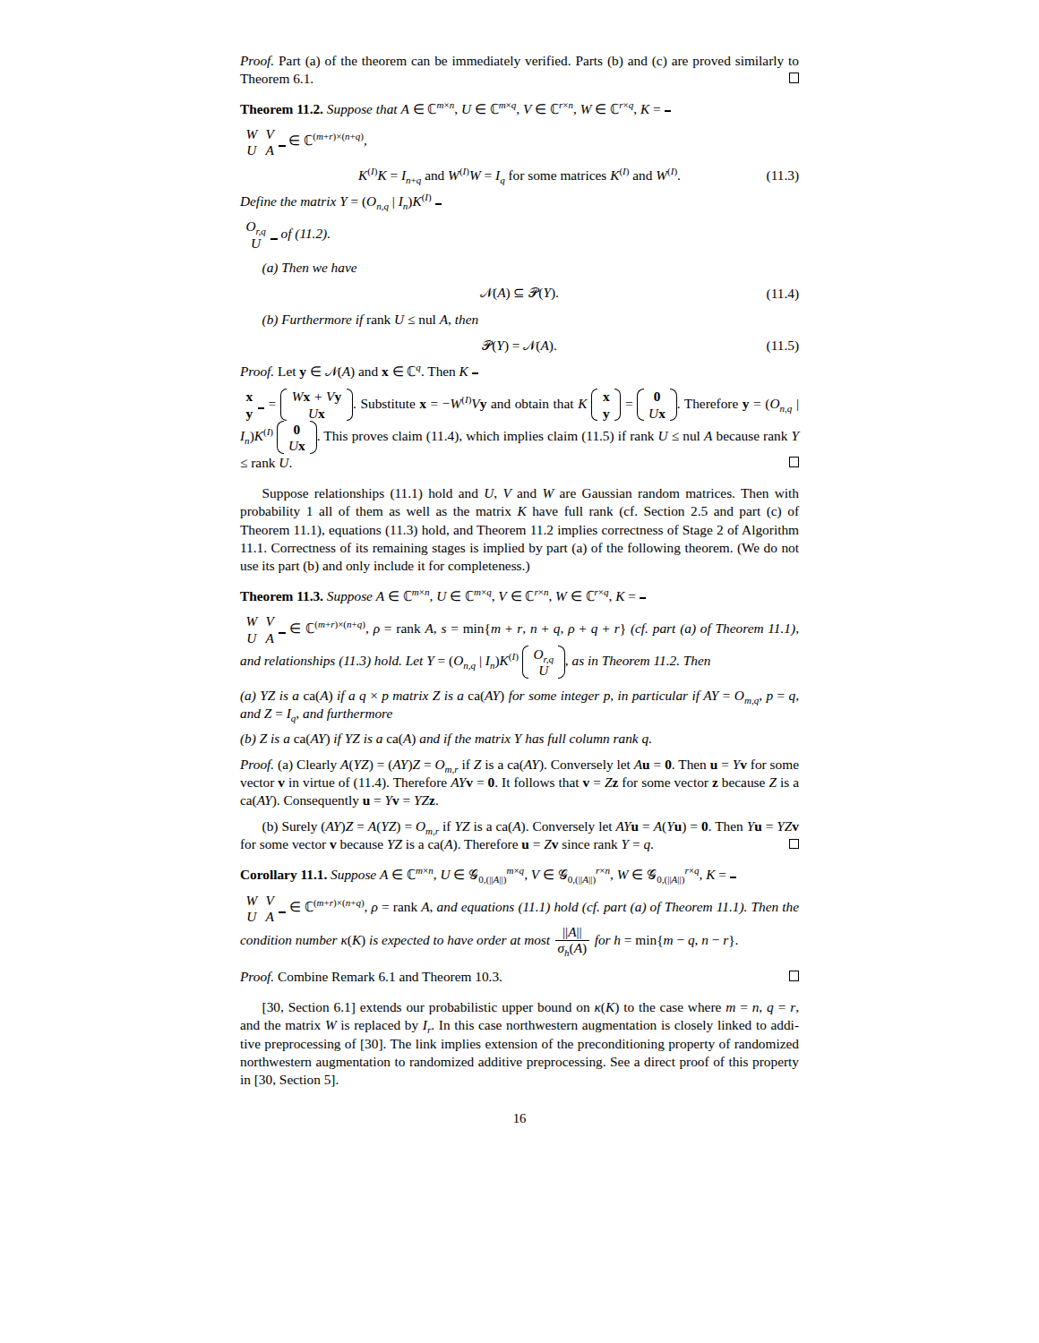Proof. Part (a) of the theorem can be immediately verified. Parts (b) and (c) are proved similarly to Theorem 6.1.
Theorem 11.2. Suppose that A ∈ ℂm×n, U ∈ ℂm×q, V ∈ ℂr×n, W ∈ ℂr×q, K =
| W | V |
| U | A |
∈ ℂ(m+r)×(n+q),
K(I)K = In+q and W(I)W = Iq for some matrices K(I) and W(I). (11.3)
Define the matrix Y = (On,q | In)K(I)
| O r,q |
| U |
of (11.2).
(a) Then we have
𝒩(A) ⊆ 𝒫(Y). (11.4)
(b) Furthermore if rank U ≤ nul A, then
𝒫(Y) = 𝒩(A). (11.5)
Proof. Let y ∈ 𝒩(A) and x ∈ ℂq. Then K
| x |
| y |
=
| W x + V y |
| U x |
. Substitute x = −W(I)Vy and obtain that K
| x |
| y |
=
| 0 |
| U x |
. Therefore y = (On,q | In)K(I)
| 0 |
| U x |
. This proves claim (11.4), which implies claim (11.5) if rank U ≤ nul A because rank Y ≤ rank U.
Suppose relationships (11.1) hold and U, V and W are Gaussian random matrices. Then with probability 1 all of them as well as the matrix K have full rank (cf. Section 2.5 and part (c) of Theorem 11.1), equations (11.3) hold, and Theorem 11.2 implies correctness of Stage 2 of Algorithm 11.1. Correctness of its remaining stages is implied by part (a) of the following theorem. (We do not use its part (b) and only include it for completeness.)
Theorem 11.3. Suppose A ∈ ℂm×n, U ∈ ℂm×q, V ∈ ℂr×n, W ∈ ℂr×q, K =
| W | V |
| U | A |
∈ ℂ(m+r)×(n+q), ρ = rank A, s = min{m + r, n + q, ρ + q + r} (cf. part (a) of Theorem 11.1), and relationships (11.3) hold. Let Y = (On,q | In)K(I)
| O r,q |
| U |
, as in Theorem 11.2. Then
(a) YZ is a ca(A) if a q × p matrix Z is a ca(AY) for some integer p, in particular if AY = Om,q, p = q, and Z = Iq, and furthermore
(b) Z is a ca(AY) if YZ is a ca(A) and if the matrix Y has full column rank q.
Proof. (a) Clearly A(YZ) = (AY)Z = Om,r if Z is a ca(AY). Conversely let Au = 0. Then u = Yv for some vector v in virtue of (11.4). Therefore AY v = 0. It follows that v = Zz for some vector z because Z is a ca(AY). Consequently u = Yv = YZ z.
(b) Surely (AY)Z = A(YZ) = Om,r if YZ is a ca(A). Conversely let AY u = A(Yu) = 0. Then Yu = YZ v for some vector v because YZ is a ca(A). Therefore u = Zv since rank Y = q.
Corollary 11.1. Suppose A ∈ ℂm×n, U ∈ 𝒢0,(||A||)m×q, V ∈ 𝒢0,(||A||)r×n, W ∈ 𝒢0,(||A||)r×q, K =
| W | V |
| U | A |
∈ ℂ(m+r)×(n+q), ρ = rank A, and equations (11.1) hold (cf. part (a) of Theorem 11.1). Then the condition number κ(K) is expected to have order at most ||A||σh(A) for h = min{m − q, n − r}.
Proof. Combine Remark 6.1 and Theorem 10.3.
[30, Section 6.1] extends our probabilistic upper bound on κ(K) to the case where m = n, q = r, and the matrix W is replaced by Ir. In this case northwestern augmentation is closely linked to additive preprocessing of [30]. The link implies extension of the preconditioning property of randomized northwestern augmentation to randomized additive preprocessing. See a direct proof of this property in [30, Section 5].
16